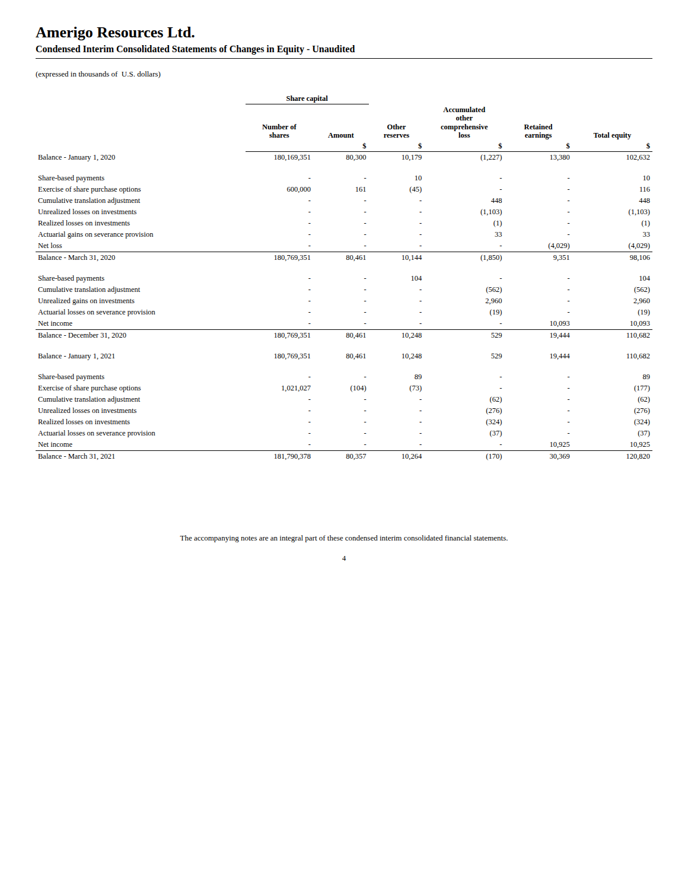Amerigo Resources Ltd.
Condensed Interim Consolidated Statements of Changes in Equity - Unaudited
(expressed in thousands of U.S. dollars)
| | Share capital | | | | |
| --- | --- | --- | --- | --- | --- |
| | Number of shares | Amount | Other reserves | Accumulated other comprehensive loss | Retained earnings | Total equity |
| | | $ | $ | $ | $ | $ |
| Balance - January 1, 2020 | 180,169,351 | 80,300 | 10,179 | (1,227) | 13,380 | 102,632 |
| Share-based payments | - | - | 10 | - | - | 10 |
| Exercise of share purchase options | 600,000 | 161 | (45) | - | - | 116 |
| Cumulative translation adjustment | - | - | - | 448 | - | 448 |
| Unrealized losses on investments | - | - | - | (1,103) | - | (1,103) |
| Realized losses on investments | - | - | - | (1) | - | (1) |
| Actuarial gains on severance provision | - | - | - | 33 | - | 33 |
| Net loss | - | - | - | - | (4,029) | (4,029) |
| Balance - March 31, 2020 | 180,769,351 | 80,461 | 10,144 | (1,850) | 9,351 | 98,106 |
| Share-based payments | - | - | 104 | - | - | 104 |
| Cumulative translation adjustment | - | - | - | (562) | - | (562) |
| Unrealized gains on investments | - | - | - | 2,960 | - | 2,960 |
| Actuarial losses on severance provision | - | - | - | (19) | - | (19) |
| Net income | - | - | - | - | 10,093 | 10,093 |
| Balance - December 31, 2020 | 180,769,351 | 80,461 | 10,248 | 529 | 19,444 | 110,682 |
| Balance - January 1, 2021 | 180,769,351 | 80,461 | 10,248 | 529 | 19,444 | 110,682 |
| Share-based payments | - | - | 89 | - | - | 89 |
| Exercise of share purchase options | 1,021,027 | (104) | (73) | - | - | (177) |
| Cumulative translation adjustment | - | - | - | (62) | - | (62) |
| Unrealized losses on investments | - | - | - | (276) | - | (276) |
| Realized losses on investments | - | - | - | (324) | - | (324) |
| Actuarial losses on severance provision | - | - | - | (37) | - | (37) |
| Net income | - | - | - | - | 10,925 | 10,925 |
| Balance - March 31, 2021 | 181,790,378 | 80,357 | 10,264 | (170) | 30,369 | 120,820 |
The accompanying notes are an integral part of these condensed interim consolidated financial statements.
4